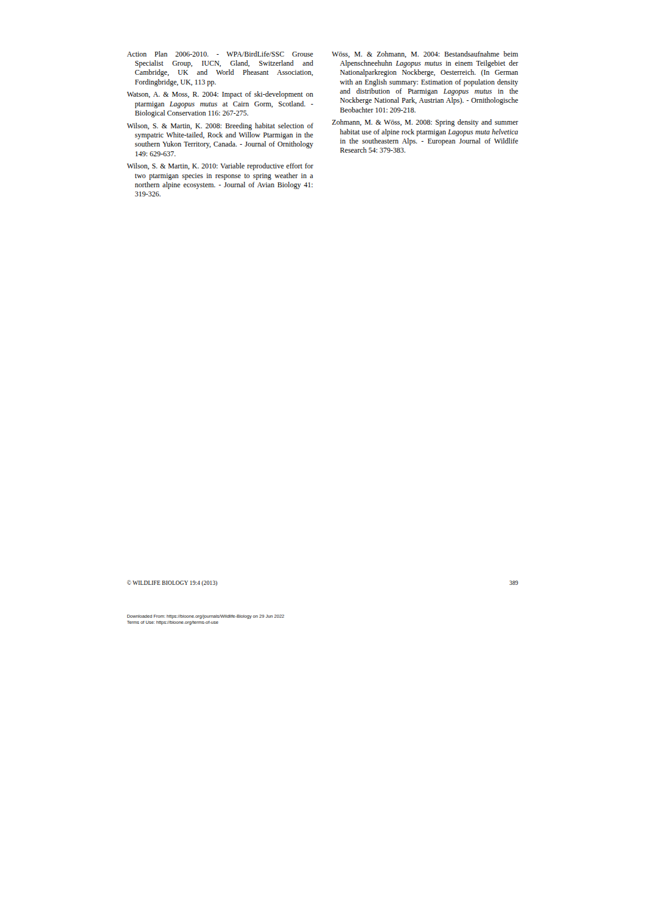Action Plan 2006-2010. - WPA/BirdLife/SSC Grouse Specialist Group, IUCN, Gland, Switzerland and Cambridge, UK and World Pheasant Association, Fordingbridge, UK, 113 pp.
Watson, A. & Moss, R. 2004: Impact of ski-development on ptarmigan Lagopus mutus at Cairn Gorm, Scotland. - Biological Conservation 116: 267-275.
Wilson, S. & Martin, K. 2008: Breeding habitat selection of sympatric White-tailed, Rock and Willow Ptarmigan in the southern Yukon Territory, Canada. - Journal of Ornithology 149: 629-637.
Wilson, S. & Martin, K. 2010: Variable reproductive effort for two ptarmigan species in response to spring weather in a northern alpine ecosystem. - Journal of Avian Biology 41: 319-326.
Wöss, M. & Zohmann, M. 2004: Bestandsaufnahme beim Alpenschneehuhn Lagopus mutus in einem Teilgebiet der Nationalparkregion Nockberge, Oesterreich. (In German with an English summary: Estimation of population density and distribution of Ptarmigan Lagopus mutus in the Nockberge National Park, Austrian Alps). - Ornithologische Beobachter 101: 209-218.
Zohmann, M. & Wöss, M. 2008: Spring density and summer habitat use of alpine rock ptarmigan Lagopus muta helvetica in the southeastern Alps. - European Journal of Wildlife Research 54: 379-383.
© WILDLIFE BIOLOGY 19:4 (2013) 389
Downloaded From: https://bioone.org/journals/Wildlife-Biology on 29 Jun 2022
Terms of Use: https://bioone.org/terms-of-use